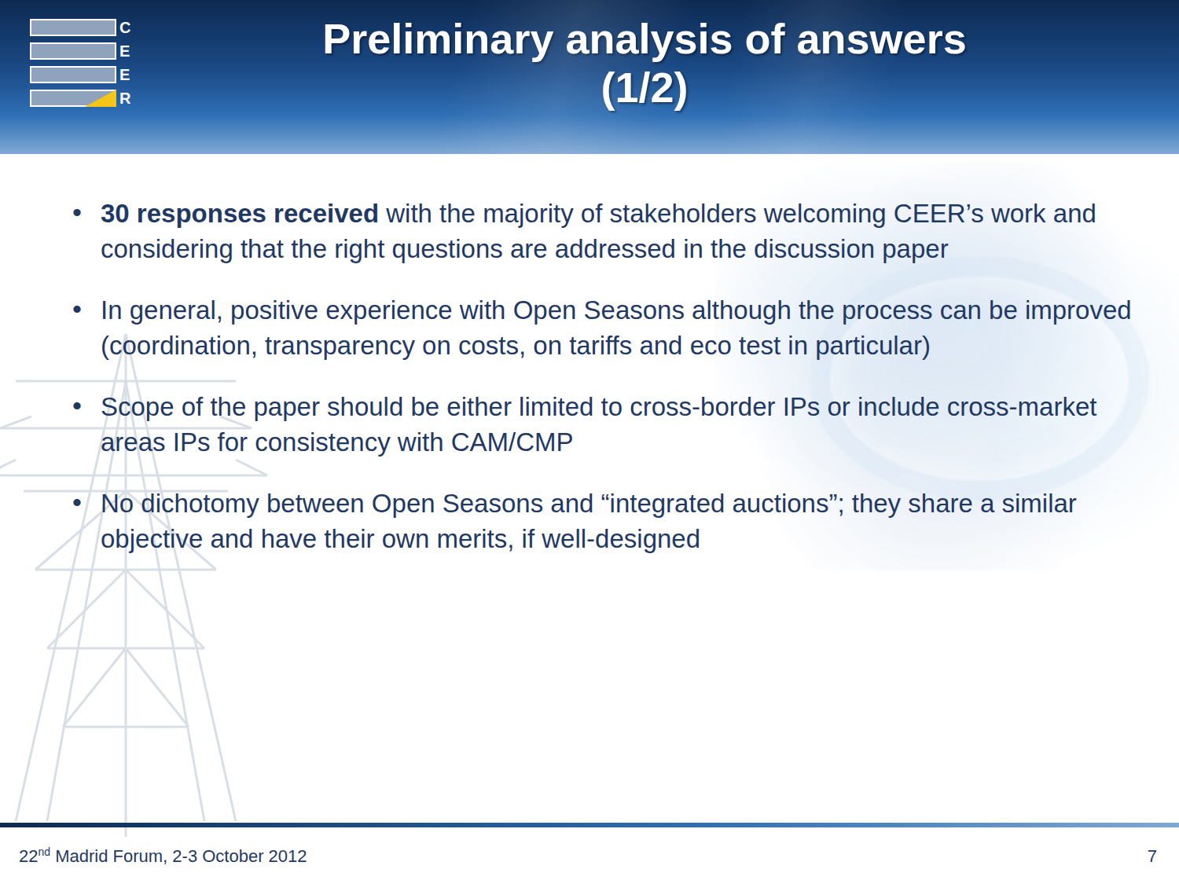Preliminary analysis of answers
(1/2)
C
E
E
R
30 responses received with the majority of stakeholders welcoming CEER’s work and considering that the right questions are addressed in the discussion paper
In general, positive experience with Open Seasons although the process can be improved (coordination, transparency on costs, on tariffs and eco test in particular)
Scope of the paper should be either limited to cross-border IPs or include cross-market areas IPs for consistency with CAM/CMP
No dichotomy between Open Seasons and “integrated auctions”; they share a similar objective and have their own merits, if well-designed
22nd Madrid Forum, 2-3 October 2012
7